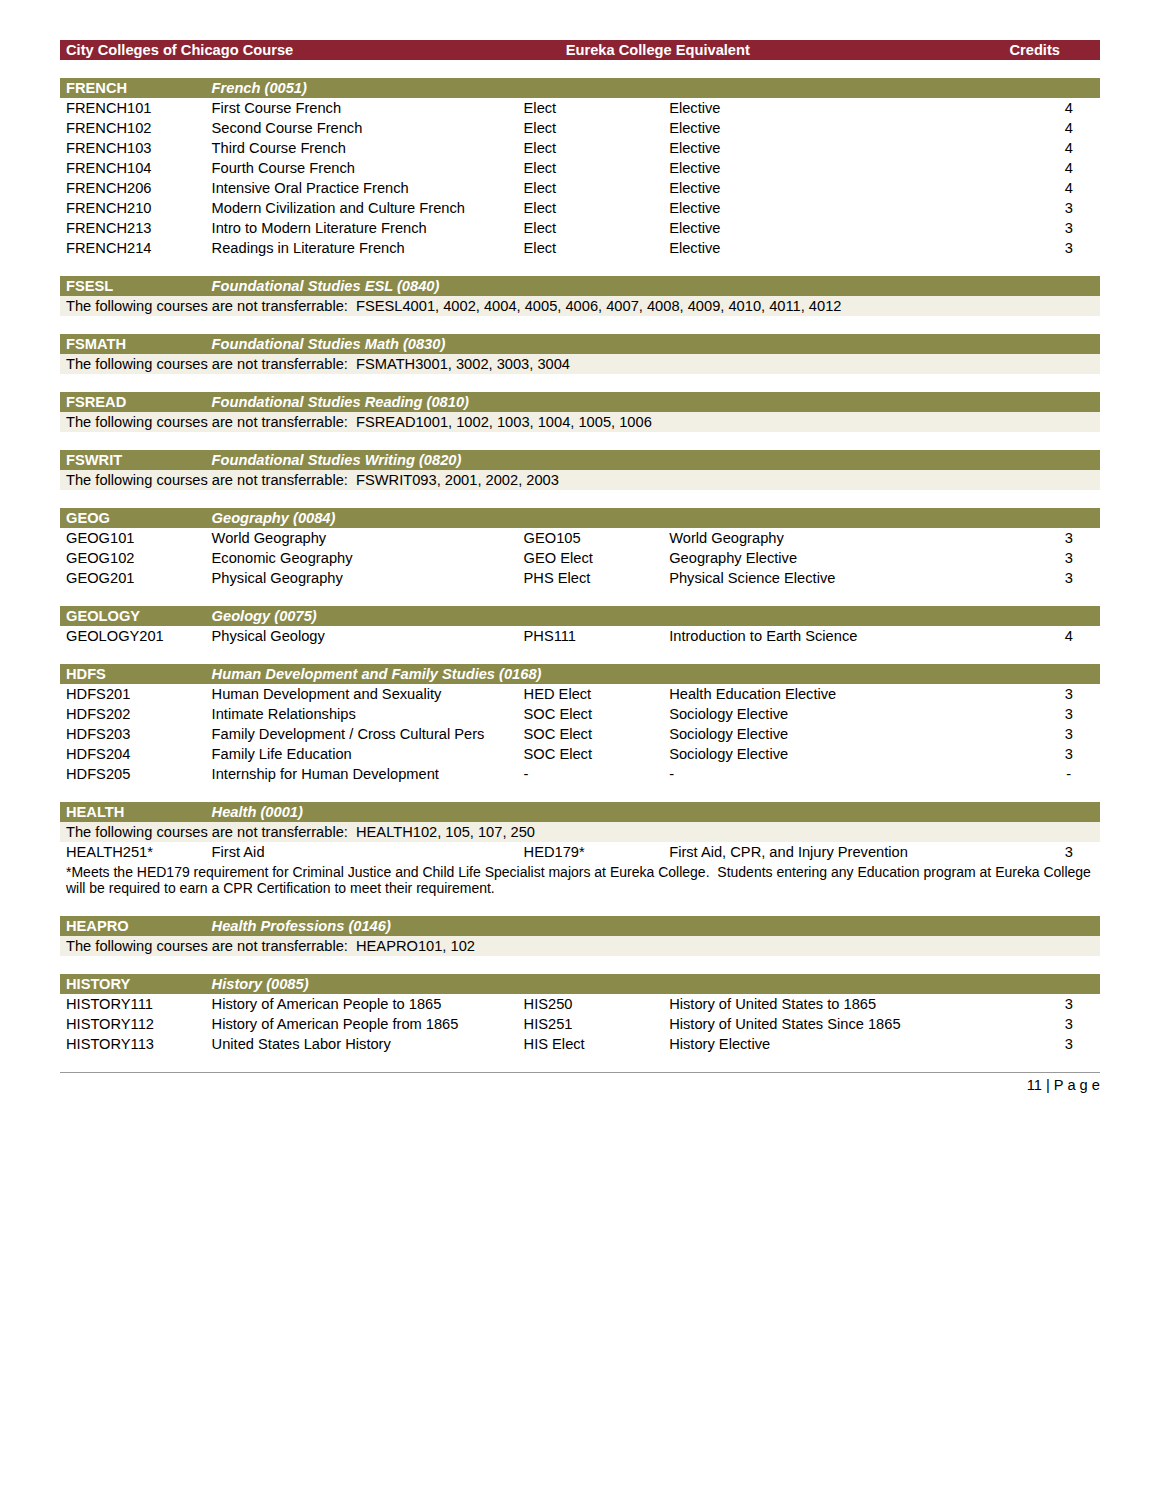| City Colleges of Chicago Course | Eureka College Equivalent | Credits |
| --- | --- | --- |
| FRENCH | French (0051) |
| FRENCH101 | First Course French | Elect | Elective | 4 |
| FRENCH102 | Second Course French | Elect | Elective | 4 |
| FRENCH103 | Third Course French | Elect | Elective | 4 |
| FRENCH104 | Fourth Course French | Elect | Elective | 4 |
| FRENCH206 | Intensive Oral Practice French | Elect | Elective | 4 |
| FRENCH210 | Modern Civilization and Culture French | Elect | Elective | 3 |
| FRENCH213 | Intro to Modern Literature French | Elect | Elective | 3 |
| FRENCH214 | Readings in Literature French | Elect | Elective | 3 |
| FSESL | Foundational Studies ESL (0840) |
| The following courses are not transferrable: FSESL4001, 4002, 4004, 4005, 4006, 4007, 4008, 4009, 4010, 4011, 4012 |
| FSMATH | Foundational Studies Math (0830) |
| The following courses are not transferrable: FSMATH3001, 3002, 3003, 3004 |
| FSREAD | Foundational Studies Reading (0810) |
| The following courses are not transferrable: FSREAD1001, 1002, 1003, 1004, 1005, 1006 |
| FSWRIT | Foundational Studies Writing (0820) |
| The following courses are not transferrable: FSWRIT093, 2001, 2002, 2003 |
| GEOG | Geography (0084) |
| GEOG101 | World Geography | GEO105 | World Geography | 3 |
| GEOG102 | Economic Geography | GEO Elect | Geography Elective | 3 |
| GEOG201 | Physical Geography | PHS Elect | Physical Science Elective | 3 |
| GEOLOGY | Geology (0075) |
| GEOLOGY201 | Physical Geology | PHS111 | Introduction to Earth Science | 4 |
| HDFS | Human Development and Family Studies (0168) |
| HDFS201 | Human Development and Sexuality | HED Elect | Health Education Elective | 3 |
| HDFS202 | Intimate Relationships | SOC Elect | Sociology Elective | 3 |
| HDFS203 | Family Development / Cross Cultural Pers | SOC Elect | Sociology Elective | 3 |
| HDFS204 | Family Life Education | SOC Elect | Sociology Elective | 3 |
| HDFS205 | Internship for Human Development | - | - | - |
| HEALTH | Health (0001) |
| The following courses are not transferrable: HEALTH102, 105, 107, 250 |
| HEALTH251* | First Aid | HED179* | First Aid, CPR, and Injury Prevention | 3 |
| *Meets the HED179 requirement for Criminal Justice and Child Life Specialist majors at Eureka College. Students entering any Education program at Eureka College will be required to earn a CPR Certification to meet their requirement. |
| HEAPRO | Health Professions (0146) |
| The following courses are not transferrable: HEAPRO101, 102 |
| HISTORY | History (0085) |
| HISTORY111 | History of American People to 1865 | HIS250 | History of United States to 1865 | 3 |
| HISTORY112 | History of American People from 1865 | HIS251 | History of United States Since 1865 | 3 |
| HISTORY113 | United States Labor History | HIS Elect | History Elective | 3 |
11 | P a g e